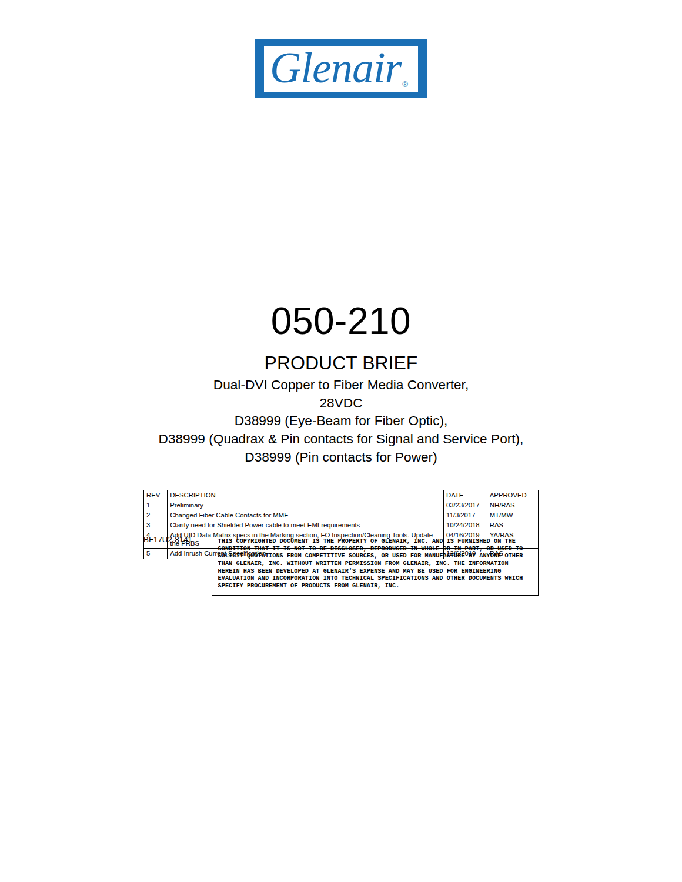Glenair®
050-210
PRODUCT BRIEF
Dual-DVI Copper to Fiber Media Converter,
28VDC
D38999 (Eye-Beam for Fiber Optic),
D38999 (Quadrax & Pin contacts for Signal and Service Port),
D38999 (Pin contacts for Power)
| REV | DESCRIPTION | DATE | APPROVED |
| --- | --- | --- | --- |
| 1 | Preliminary | 03/23/2017 | NH/RAS |
| 2 | Changed Fiber Cable Contacts for MMF | 11/3/2017 | MT/MW |
| 3 | Clarify need for Shielded Power cable to meet EMI requirements | 10/24/2018 | RAS |
| 4 | Add UID Data Matrix specs in the Marking section, FO Inspection/Cleaning Tools. Update the PRBS | 04/16/2019 | YA/RAS |
| 5 | Add Inrush Current Specification | 12/6/2019 | RAS |
BF17U2-8141
THIS COPYRIGHTED DOCUMENT IS THE PROPERTY OF GLENAIR, INC. AND IS FURNISHED ON THE CONDITION THAT IT IS NOT TO BE DISCLOSED, REPRODUCED IN WHOLE OR IN PART, OR USED TO SOLICIT QUOTATIONS FROM COMPETITIVE SOURCES, OR USED FOR MANUFACTURE BY ANYONE OTHER THAN GLENAIR, INC. WITHOUT WRITTEN PERMISSION FROM GLENAIR, INC. THE INFORMATION HEREIN HAS BEEN DEVELOPED AT GLENAIR'S EXPENSE AND MAY BE USED FOR ENGINEERING EVALUATION AND INCORPORATION INTO TECHNICAL SPECIFICATIONS AND OTHER DOCUMENTS WHICH SPECIFY PROCUREMENT OF PRODUCTS FROM GLENAIR, INC.